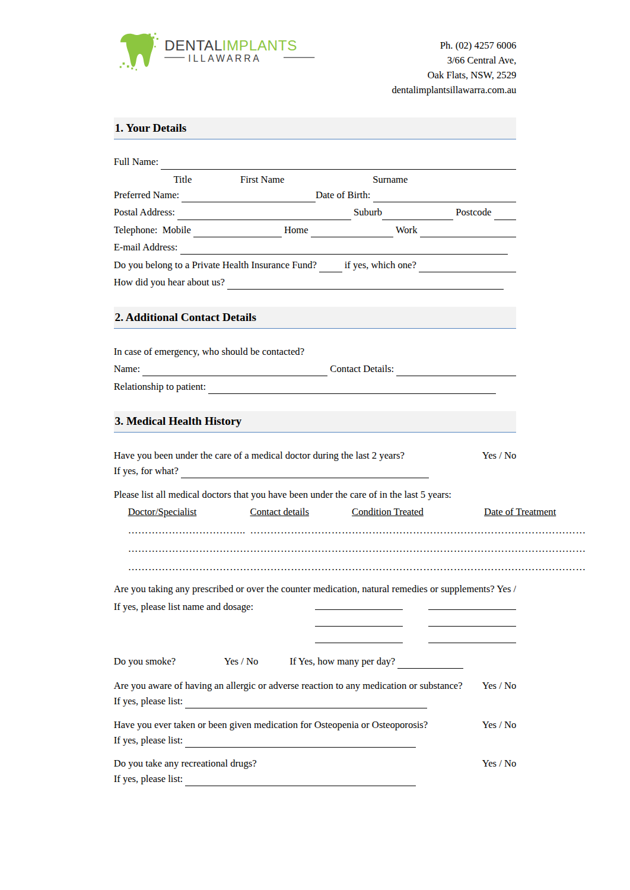DENTAL IMPLANTS ILLAWARRA
Ph. (02) 4257 6006
3/66 Central Ave,
Oak Flats, NSW, 2529
dentalimplantsillawarra.com.au
1. Your Details
Full Name:
Title First Name Surname
Preferred Name: Date of Birth:
Postal Address: Suburb Postcode
Telephone: Mobile Home Work
E-mail Address:
Do you belong to a Private Health Insurance Fund? if yes, which one?
How did you hear about us?
2. Additional Contact Details
In case of emergency, who should be contacted?
Name: Contact Details:
Relationship to patient:
3. Medical Health History
Have you been under the care of a medical doctor during the last 2 years?
Yes / No
If yes, for what?
Please list all medical doctors that you have been under the care of in the last 5 years:
| Doctor/Specialist | Contact details | Condition Treated | Date of Treatment |
| --- | --- | --- | --- |
| …………………………….. | ………………………… | ………………………………… | ………………………… |
| ……………………………… | ………………………… | ………………………………… | ………………………… |
| ……………………………… | ………………………… | ………………………………… | ………………………… |
Are you taking any prescribed or over the counter medication, natural remedies or supplements? Yes / No
If yes, please list name and dosage:
Do you smoke? Yes / No If Yes, how many per day?
Are you aware of having an allergic or adverse reaction to any medication or substance?
Yes / No
If yes, please list:
Have you ever taken or been given medication for Osteopenia or Osteoporosis?
Yes / No
If yes, please list:
Do you take any recreational drugs?
Yes / No
If yes, please list: